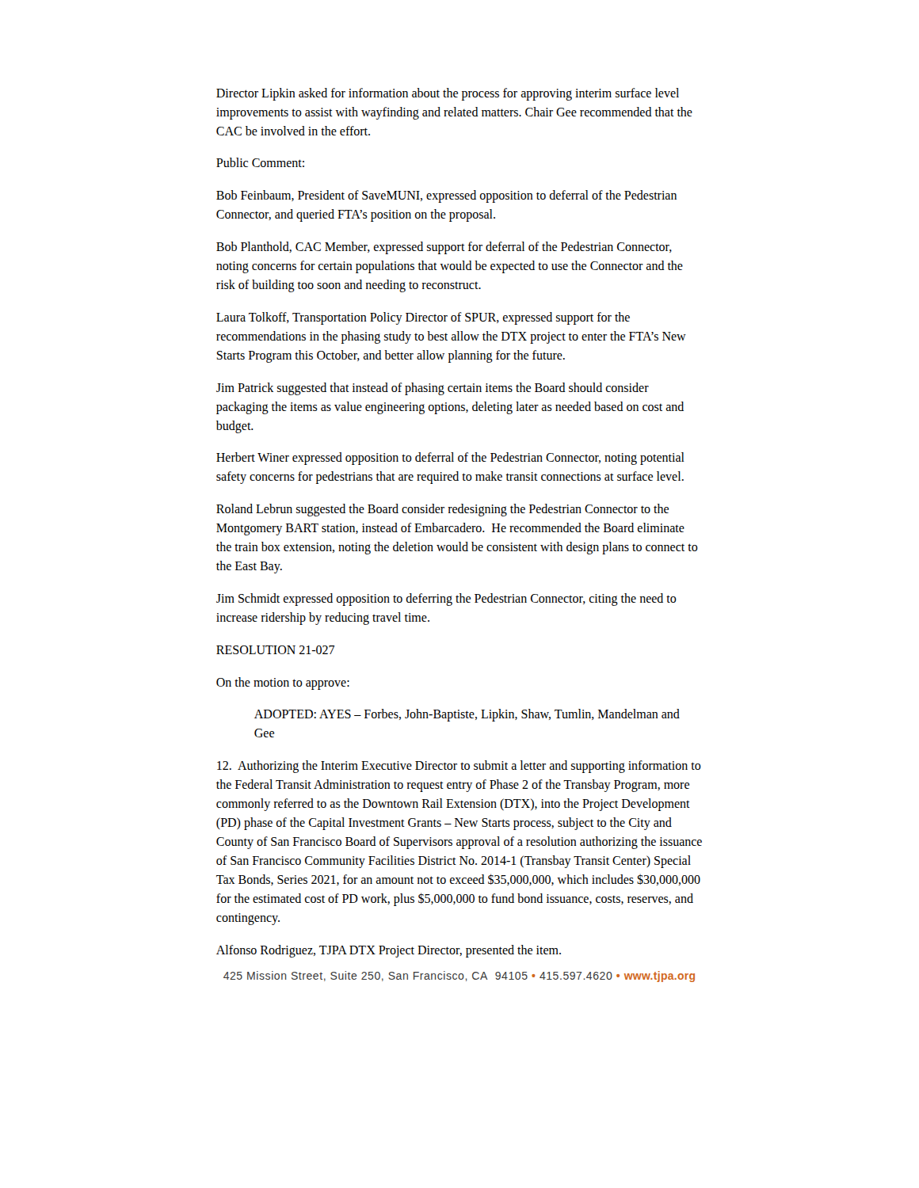Director Lipkin asked for information about the process for approving interim surface level improvements to assist with wayfinding and related matters. Chair Gee recommended that the CAC be involved in the effort.
Public Comment:
Bob Feinbaum, President of SaveMUNI, expressed opposition to deferral of the Pedestrian Connector, and queried FTA’s position on the proposal.
Bob Planthold, CAC Member, expressed support for deferral of the Pedestrian Connector, noting concerns for certain populations that would be expected to use the Connector and the risk of building too soon and needing to reconstruct.
Laura Tolkoff, Transportation Policy Director of SPUR, expressed support for the recommendations in the phasing study to best allow the DTX project to enter the FTA’s New Starts Program this October, and better allow planning for the future.
Jim Patrick suggested that instead of phasing certain items the Board should consider packaging the items as value engineering options, deleting later as needed based on cost and budget.
Herbert Winer expressed opposition to deferral of the Pedestrian Connector, noting potential safety concerns for pedestrians that are required to make transit connections at surface level.
Roland Lebrun suggested the Board consider redesigning the Pedestrian Connector to the Montgomery BART station, instead of Embarcadero. He recommended the Board eliminate the train box extension, noting the deletion would be consistent with design plans to connect to the East Bay.
Jim Schmidt expressed opposition to deferring the Pedestrian Connector, citing the need to increase ridership by reducing travel time.
RESOLUTION 21-027
On the motion to approve:
ADOPTED: AYES – Forbes, John-Baptiste, Lipkin, Shaw, Tumlin, Mandelman and Gee
12. Authorizing the Interim Executive Director to submit a letter and supporting information to the Federal Transit Administration to request entry of Phase 2 of the Transbay Program, more commonly referred to as the Downtown Rail Extension (DTX), into the Project Development (PD) phase of the Capital Investment Grants – New Starts process, subject to the City and County of San Francisco Board of Supervisors approval of a resolution authorizing the issuance of San Francisco Community Facilities District No. 2014-1 (Transbay Transit Center) Special Tax Bonds, Series 2021, for an amount not to exceed $35,000,000, which includes $30,000,000 for the estimated cost of PD work, plus $5,000,000 to fund bond issuance, costs, reserves, and contingency.
Alfonso Rodriguez, TJPA DTX Project Director, presented the item.
425 Mission Street, Suite 250, San Francisco, CA 94105 • 415.597.4620 • www.tjpa.org